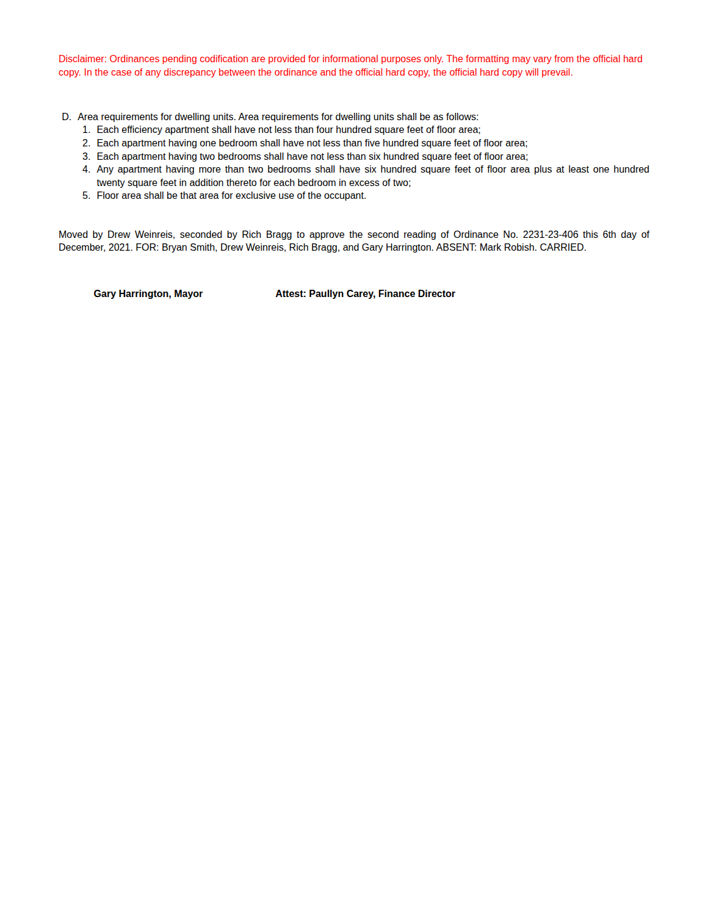Disclaimer: Ordinances pending codification are provided for informational purposes only. The formatting may vary from the official hard copy. In the case of any discrepancy between the ordinance and the official hard copy, the official hard copy will prevail.
Area requirements for dwelling units. Area requirements for dwelling units shall be as follows:
Each efficiency apartment shall have not less than four hundred square feet of floor area;
Each apartment having one bedroom shall have not less than five hundred square feet of floor area;
Each apartment having two bedrooms shall have not less than six hundred square feet of floor area;
Any apartment having more than two bedrooms shall have six hundred square feet of floor area plus at least one hundred twenty square feet in addition thereto for each bedroom in excess of two;
Floor area shall be that area for exclusive use of the occupant.
Moved by Drew Weinreis, seconded by Rich Bragg to approve the second reading of Ordinance No. 2231-23-406 this 6th day of December, 2021. FOR: Bryan Smith, Drew Weinreis, Rich Bragg, and Gary Harrington. ABSENT: Mark Robish. CARRIED.
Gary Harrington, Mayor Attest: Paullyn Carey, Finance Director